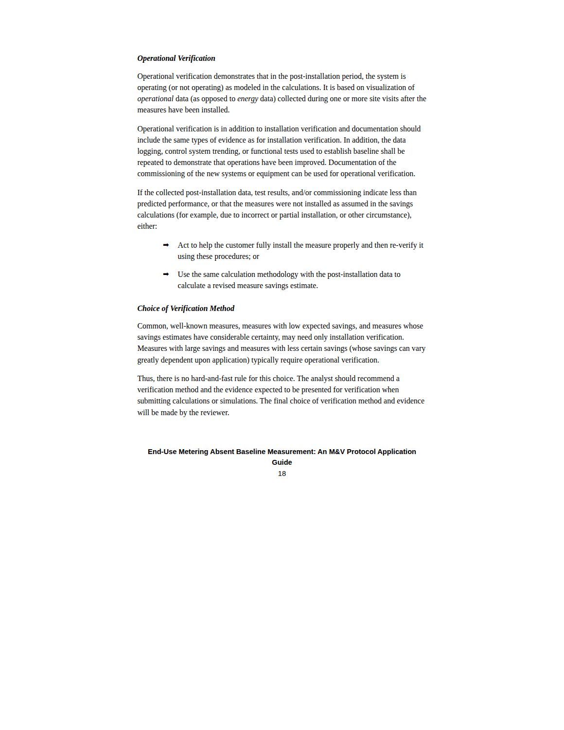Operational Verification
Operational verification demonstrates that in the post-installation period, the system is operating (or not operating) as modeled in the calculations. It is based on visualization of operational data (as opposed to energy data) collected during one or more site visits after the measures have been installed.
Operational verification is in addition to installation verification and documentation should include the same types of evidence as for installation verification. In addition, the data logging, control system trending, or functional tests used to establish baseline shall be repeated to demonstrate that operations have been improved. Documentation of the commissioning of the new systems or equipment can be used for operational verification.
If the collected post-installation data, test results, and/or commissioning indicate less than predicted performance, or that the measures were not installed as assumed in the savings calculations (for example, due to incorrect or partial installation, or other circumstance), either:
Act to help the customer fully install the measure properly and then re-verify it using these procedures; or
Use the same calculation methodology with the post-installation data to calculate a revised measure savings estimate.
Choice of Verification Method
Common, well-known measures, measures with low expected savings, and measures whose savings estimates have considerable certainty, may need only installation verification. Measures with large savings and measures with less certain savings (whose savings can vary greatly dependent upon application) typically require operational verification.
Thus, there is no hard-and-fast rule for this choice. The analyst should recommend a verification method and the evidence expected to be presented for verification when submitting calculations or simulations. The final choice of verification method and evidence will be made by the reviewer.
End-Use Metering Absent Baseline Measurement: An M&V Protocol Application Guide
18